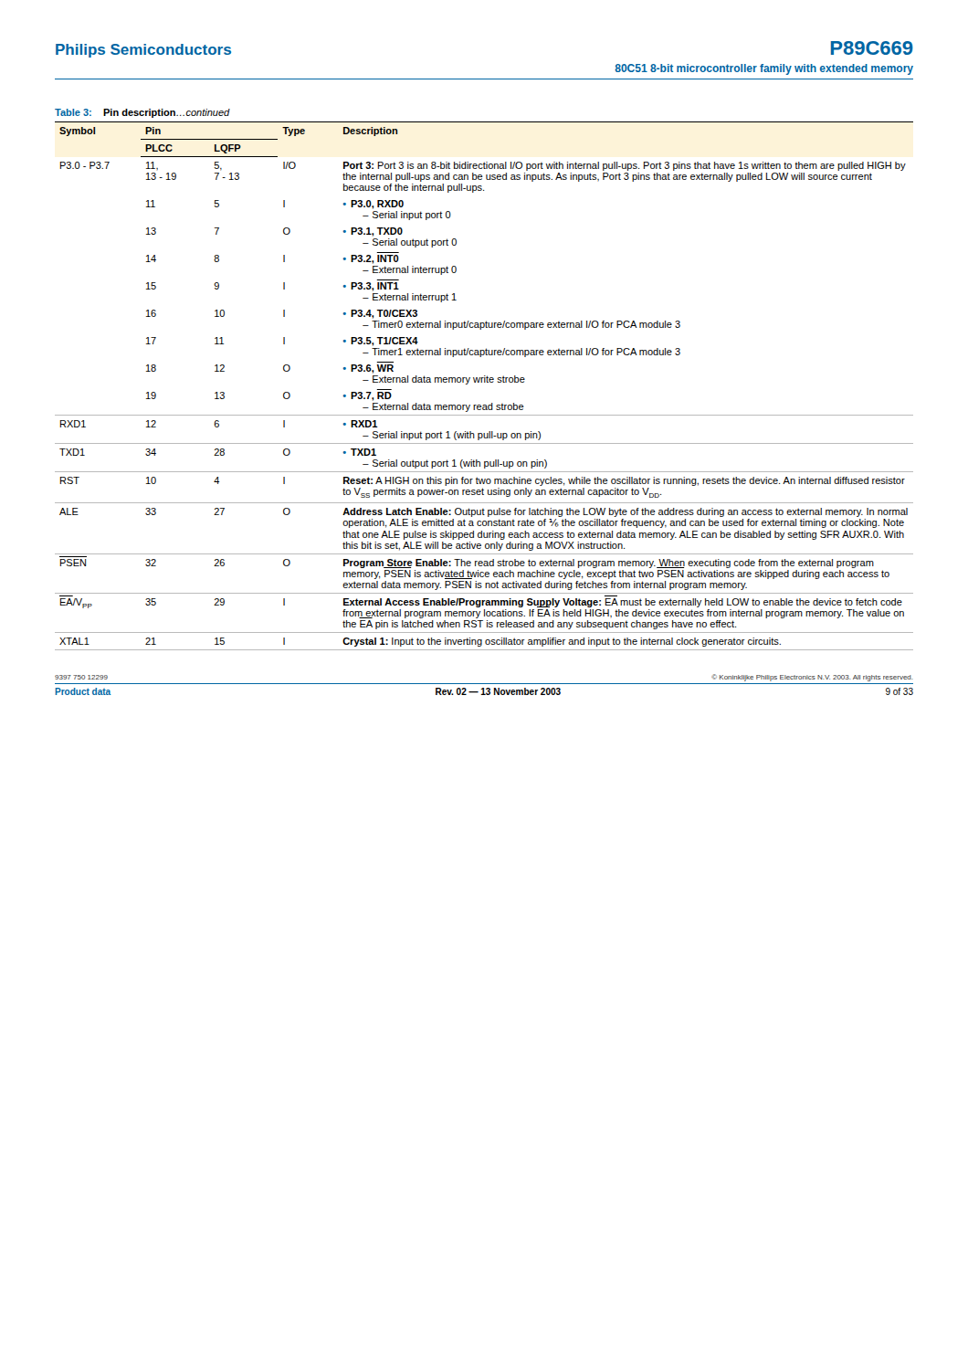Philips Semiconductors
P89C669
80C51 8-bit microcontroller family with extended memory
Table 3: Pin description…continued
| Symbol | Pin | Type | Description |
| --- | --- | --- | --- |
| PLCC | LQFP |
| P3.0 - P3.7 | 11, 13 - 19 | 5, 7 - 13 | I/O | Port 3: Port 3 is an 8-bit bidirectional I/O port with internal pull-ups. Port 3 pins that have 1s written to them are pulled HIGH by the internal pull-ups and can be used as inputs. As inputs, Port 3 pins that are externally pulled LOW will source current because of the internal pull-ups. |
| | 11 | 5 | I | P3.0, RXD0 Serial input port 0 |
| | 13 | 7 | O | P3.1, TXD0 Serial output port 0 |
| | 14 | 8 | I | P3.2, INT0 External interrupt 0 |
| | 15 | 9 | I | P3.3, INT1 External interrupt 1 |
| | 16 | 10 | I | P3.4, T0/CEX3 Timer0 external input/capture/compare external I/O for PCA module 3 |
| | 17 | 11 | I | P3.5, T1/CEX4 Timer1 external input/capture/compare external I/O for PCA module 3 |
| | 18 | 12 | O | P3.6, WR External data memory write strobe |
| | 19 | 13 | O | P3.7, RD External data memory read strobe |
| RXD1 | 12 | 6 | I | RXD1 Serial input port 1 (with pull-up on pin) |
| TXD1 | 34 | 28 | O | TXD1 Serial output port 1 (with pull-up on pin) |
| RST | 10 | 4 | I | Reset: A HIGH on this pin for two machine cycles, while the oscillator is running, resets the device. An internal diffused resistor to V SS permits a power-on reset using only an external capacitor to V DD . |
| ALE | 33 | 27 | O | Address Latch Enable: Output pulse for latching the LOW byte of the address during an access to external memory. In normal operation, ALE is emitted at a constant rate of ⅙ the oscillator frequency, and can be used for external timing or clocking. Note that one ALE pulse is skipped during each access to external data memory. ALE can be disabled by setting SFR AUXR.0. With this bit is set, ALE will be active only during a MOVX instruction. |
| PSEN | 32 | 26 | O | Program Store Enable: The read strobe to external program memory. When executing code from the external program memory, PSEN is activated twice each machine cycle, except that two PSEN activations are skipped during each access to external data memory. PSEN is not activated during fetches from internal program memory. |
| EA /V PP | 35 | 29 | I | External Access Enable/Programming Supply Voltage: EA must be externally held LOW to enable the device to fetch code from external program memory locations. If EA is held HIGH, the device executes from internal program memory. The value on the EA pin is latched when RST is released and any subsequent changes have no effect. |
| XTAL1 | 21 | 15 | I | Crystal 1: Input to the inverting oscillator amplifier and input to the internal clock generator circuits. |
9397 750 12299
© Koninklijke Philips Electronics N.V. 2003. All rights reserved.
Product data
Rev. 02 — 13 November 2003
9 of 33